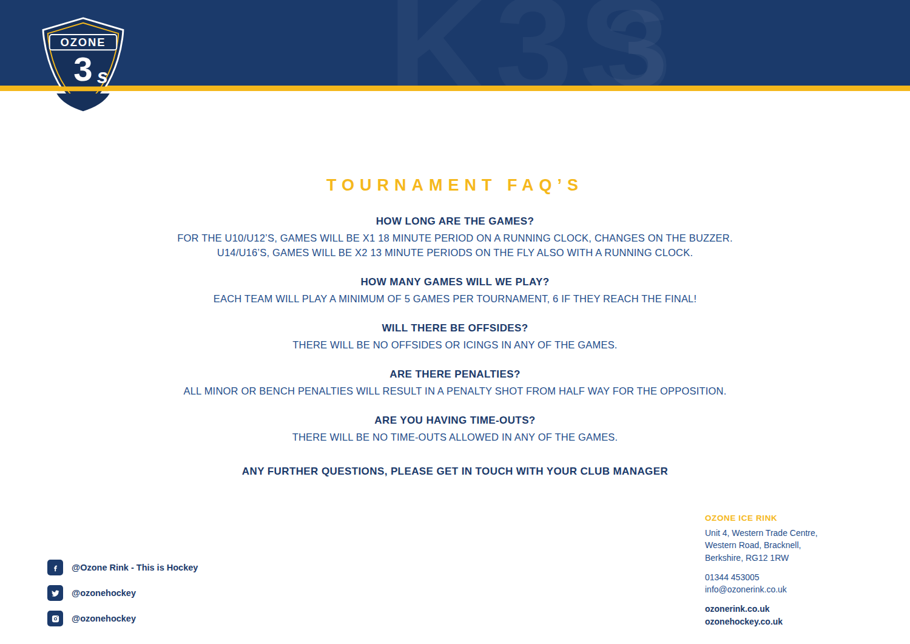K3S
3
OZONE 3 s
Tournament FAQ’s
How long are the games?
For the U10/U12’s, games will be x1 18 minute period on a running clock, changes on the buzzer.
U14/U16’s, games will be x2 13 minute periods on the fly also with a running clock.
How many games will we play?
Each team will play a minimum of 5 games per tournament, 6 if they reach the final!
Will there be offsides?
There will be no offsides or icings in any of the games.
Are there penalties?
All minor or bench penalties will result in a penalty shot from half way for the opposition.
Are you having time-outs?
There will be no time-outs allowed in any of the games.
Any further questions, please get in touch with your club manager
@Ozone Rink - This is Hockey
@ozonehockey
@ozonehockey
OZONE ICE RINK
Unit 4, Western Trade Centre,
Western Road, Bracknell,
Berkshire, RG12 1RW
01344 453005
info@ozonerink.co.uk
ozonerink.co.uk
ozonehockey.co.uk